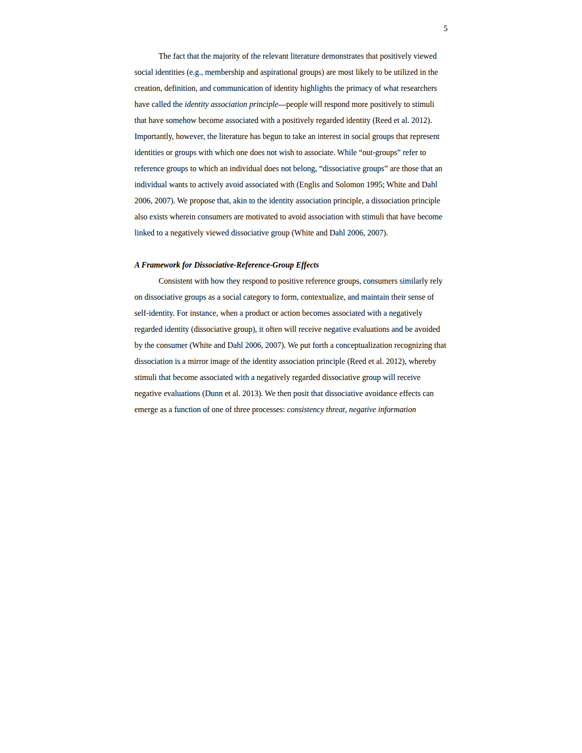5
The fact that the majority of the relevant literature demonstrates that positively viewed social identities (e.g., membership and aspirational groups) are most likely to be utilized in the creation, definition, and communication of identity highlights the primacy of what researchers have called the identity association principle—people will respond more positively to stimuli that have somehow become associated with a positively regarded identity (Reed et al. 2012). Importantly, however, the literature has begun to take an interest in social groups that represent identities or groups with which one does not wish to associate. While “out-groups” refer to reference groups to which an individual does not belong, “dissociative groups” are those that an individual wants to actively avoid associated with (Englis and Solomon 1995; White and Dahl 2006, 2007). We propose that, akin to the identity association principle, a dissociation principle also exists wherein consumers are motivated to avoid association with stimuli that have become linked to a negatively viewed dissociative group (White and Dahl 2006, 2007).
A Framework for Dissociative-Reference-Group Effects
Consistent with how they respond to positive reference groups, consumers similarly rely on dissociative groups as a social category to form, contextualize, and maintain their sense of self-identity. For instance, when a product or action becomes associated with a negatively regarded identity (dissociative group), it often will receive negative evaluations and be avoided by the consumer (White and Dahl 2006, 2007). We put forth a conceptualization recognizing that dissociation is a mirror image of the identity association principle (Reed et al. 2012), whereby stimuli that become associated with a negatively regarded dissociative group will receive negative evaluations (Dunn et al. 2013). We then posit that dissociative avoidance effects can emerge as a function of one of three processes: consistency threat, negative information